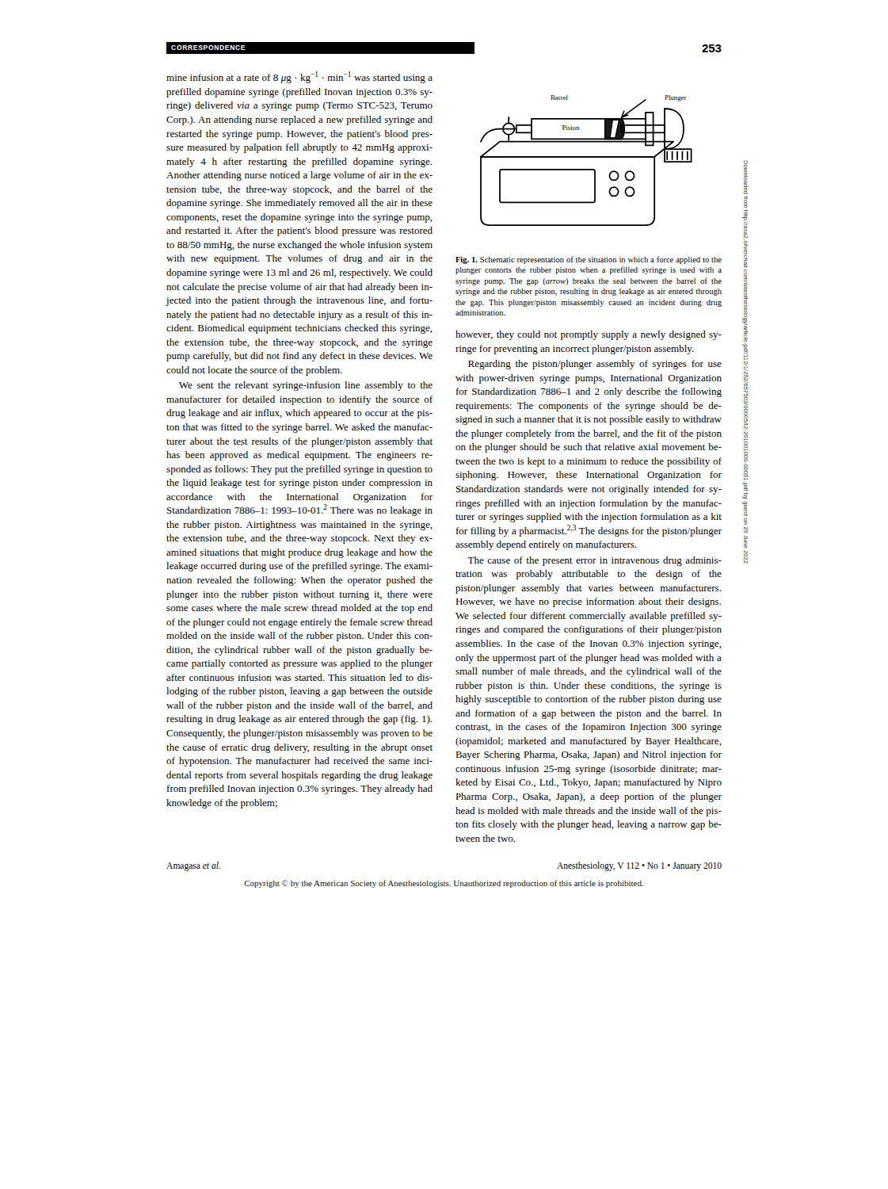CORRESPONDENCE
253
mine infusion at a rate of 8 μg · kg−1 · min−1 was started using a prefilled dopamine syringe (prefilled Inovan injection 0.3% syringe) delivered via a syringe pump (Termo STC-523, Terumo Corp.). An attending nurse replaced a new prefilled syringe and restarted the syringe pump. However, the patient's blood pressure measured by palpation fell abruptly to 42 mmHg approximately 4 h after restarting the prefilled dopamine syringe. Another attending nurse noticed a large volume of air in the extension tube, the three-way stopcock, and the barrel of the dopamine syringe. She immediately removed all the air in these components, reset the dopamine syringe into the syringe pump, and restarted it. After the patient's blood pressure was restored to 88/50 mmHg, the nurse exchanged the whole infusion system with new equipment. The volumes of drug and air in the dopamine syringe were 13 ml and 26 ml, respectively. We could not calculate the precise volume of air that had already been injected into the patient through the intravenous line, and fortunately the patient had no detectable injury as a result of this incident. Biomedical equipment technicians checked this syringe, the extension tube, the three-way stopcock, and the syringe pump carefully, but did not find any defect in these devices. We could not locate the source of the problem.
We sent the relevant syringe-infusion line assembly to the manufacturer for detailed inspection to identify the source of drug leakage and air influx, which appeared to occur at the piston that was fitted to the syringe barrel. We asked the manufacturer about the test results of the plunger/piston assembly that has been approved as medical equipment. The engineers responded as follows: They put the prefilled syringe in question to the liquid leakage test for syringe piston under compression in accordance with the International Organization for Standardization 7886–1: 1993–10-01.2 There was no leakage in the rubber piston. Airtightness was maintained in the syringe, the extension tube, and the three-way stopcock. Next they examined situations that might produce drug leakage and how the leakage occurred during use of the prefilled syringe. The examination revealed the following: When the operator pushed the plunger into the rubber piston without turning it, there were some cases where the male screw thread molded at the top end of the plunger could not engage entirely the female screw thread molded on the inside wall of the rubber piston. Under this condition, the cylindrical rubber wall of the piston gradually became partially contorted as pressure was applied to the plunger after continuous infusion was started. This situation led to dislodging of the rubber piston, leaving a gap between the outside wall of the rubber piston and the inside wall of the barrel, and resulting in drug leakage as air entered through the gap (fig. 1). Consequently, the plunger/piston misassembly was proven to be the cause of erratic drug delivery, resulting in the abrupt onset of hypotension. The manufacturer had received the same incidental reports from several hospitals regarding the drug leakage from prefilled Inovan injection 0.3% syringes. They already had knowledge of the problem;
Barrel Plunger Piston
Fig. 1. Schematic representation of the situation in which a force applied to the plunger contorts the rubber piston when a prefilled syringe is used with a syringe pump. The gap (arrow) breaks the seal between the barrel of the syringe and the rubber piston, resulting in drug leakage as air entered through the gap. This plunger/piston misassembly caused an incident during drug administration.
however, they could not promptly supply a newly designed syringe for preventing an incorrect plunger/piston assembly.
Regarding the piston/plunger assembly of syringes for use with power-driven syringe pumps, International Organization for Standardization 7886–1 and 2 only describe the following requirements: The components of the syringe should be designed in such a manner that it is not possible easily to withdraw the plunger completely from the barrel, and the fit of the piston on the plunger should be such that relative axial movement between the two is kept to a minimum to reduce the possibility of siphoning. However, these International Organization for Standardization standards were not originally intended for syringes prefilled with an injection formulation by the manufacturer or syringes supplied with the injection formulation as a kit for filling by a pharmacist.2,3 The designs for the piston/plunger assembly depend entirely on manufacturers.
The cause of the present error in intravenous drug administration was probably attributable to the design of the piston/plunger assembly that varies between manufacturers. However, we have no precise information about their designs. We selected four different commercially available prefilled syringes and compared the configurations of their plunger/piston assemblies. In the case of the Inovan 0.3% injection syringe, only the uppermost part of the plunger head was molded with a small number of male threads, and the cylindrical wall of the rubber piston is thin. Under these conditions, the syringe is highly susceptible to contortion of the rubber piston during use and formation of a gap between the piston and the barrel. In contrast, in the cases of the Iopamiron Injection 300 syringe (iopamidol; marketed and manufactured by Bayer Healthcare, Bayer Schering Pharma, Osaka, Japan) and Nitrol injection for continuous infusion 25-mg syringe (isosorbide dinitrate; marketed by Eisai Co., Ltd., Tokyo, Japan; manufactured by Nipro Pharma Corp., Osaka, Japan), a deep portion of the plunger head is molded with male threads and the inside wall of the piston fits closely with the plunger head, leaving a narrow gap between the two.
Amagasa et al.
Anesthesiology, V 112 • No 1 • January 2010
Copyright © by the American Society of Anesthesiologists. Unauthorized reproduction of this article is prohibited.
Downloaded from http://asa2.silverchair.com/anesthesiology/article-pdf/112/1/252/657503/0000542-201001000-00051.pdf by guest on 29 June 2022